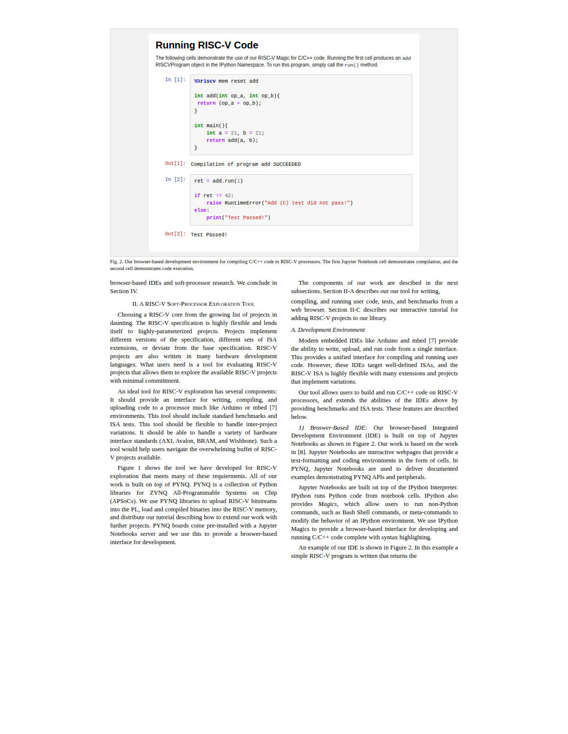Running RISC-V Code
The following cells demonstrate the use of our RISC-V Magic for C/C++ code. Running the first cell produces an add RISCVProgram object in the IPython Namespace. To run this program, simply call the run() method.
In [1]:
%%riscv mem reset add int add(int op_a, int op_b){ return (op_a + op_b); } int main(){ int a = 21, b = 21; return add(a, b); }
Out[1]:
Compilation of program add SUCCEEDED
In [2]:
ret = add.run(1) if ret != 42: raise RuntimeError("Add (C) test did not pass!") else: print("Test Passed!")
Out[2]:
Test Passed!
Fig. 2. Our browser-based development environment for compiling C/C++ code to RISC-V processors. The first Jupyter Notebook cell demonstrates compilation, and the second cell demonstrates code execution.
browser-based IDEs and soft-processor research. We conclude in Section IV.
II. A RISC-V Soft-Processor Exploration Tool
Choosing a RISC-V core from the growing list of projects in daunting. The RISC-V specification is highly flexible and lends itself to highly-parameterized projects. Projects implement different versions of the specification, different sets of ISA extensions, or deviate from the base specification. RISC-V projects are also written in many hardware development languages. What users need is a tool for evaluating RISC-V projects that allows them to explore the available RISC-V projects with minimal committment.
An ideal tool for RISC-V exploration has several components: It should provide an interface for writing, compiling, and uploading code to a processor much like Arduino or mbed [7] environments. This tool should include standard benchmarks and ISA tests. This tool should be flexible to handle inter-project variations. It should be able to handle a variety of hardware interface standards (AXI, Avalon, BRAM, and Wishbone). Such a tool would help users navigate the overwhelming buffet of RISC-V projects available.
Figure 1 shows the tool we have developed for RISC-V exploration that meets many of these requierments. All of our work is built on top of PYNQ. PYNQ is a collection of Python libraries for ZYNQ All-Programmable Systems on Chip (APSoCs). We use PYNQ libraries to upload RISC-V bitstreams into the PL, load and compiled binaries into the RISC-V memory, and distribute our tutorial describing how to extend our work with further projects. PYNQ boards come pre-installed with a Jupyter Notebooks server and we use this to provide a broswer-based interface for development.
The components of our work are descibed in the next subsections. Section II-A describes our our tool for writing,
compiling, and running user code, tests, and benchmarks from a web browser. Section II-C describes our interactive tutorial for adding RISC-V projects to our library.
A. Development Environment
Modern embedded IDEs like Arduino and mbed [7] provide the ability to write, upload, and run code from a single interface. This provides a unified interface for compiling and running user code. However, these IDEs target well-defined ISAs, and the RISC-V ISA is highly flexible with many extensions and projects that implement variations.
Our tool allows users to build and run C/C++ code on RISC-V processors, and extends the abilities of the IDEs above by providing benchmarks and ISA tests. These features are described below.
1) Broswer-Based IDE: Our browser-based Integrated Development Environment (IDE) is built on top of Jupyter Notebooks as shown in Figure 2. Our work is based on the work in [8]. Jupyter Notebooks are interactive webpages that provide a text-formatting and coding environments in the form of cells. In PYNQ, Jupyter Notebooks are used to deliver documented examples demonstrating PYNQ APIs and peripherals.
Jupyter Notebooks are built on top of the IPython Interpreter. IPython runs Python code from notebook cells. IPython also provides Magics, which allow users to run non-Python commands, such as Bash Shell commands, or meta-commands to modify the behavior of an IPython environment. We use IPython Magics to provide a browser-based interface for developing and running C/C++ code complete with syntax highlighting.
An example of our IDE is shown in Figure 2. In this example a simple RISC-V program is written that returns the